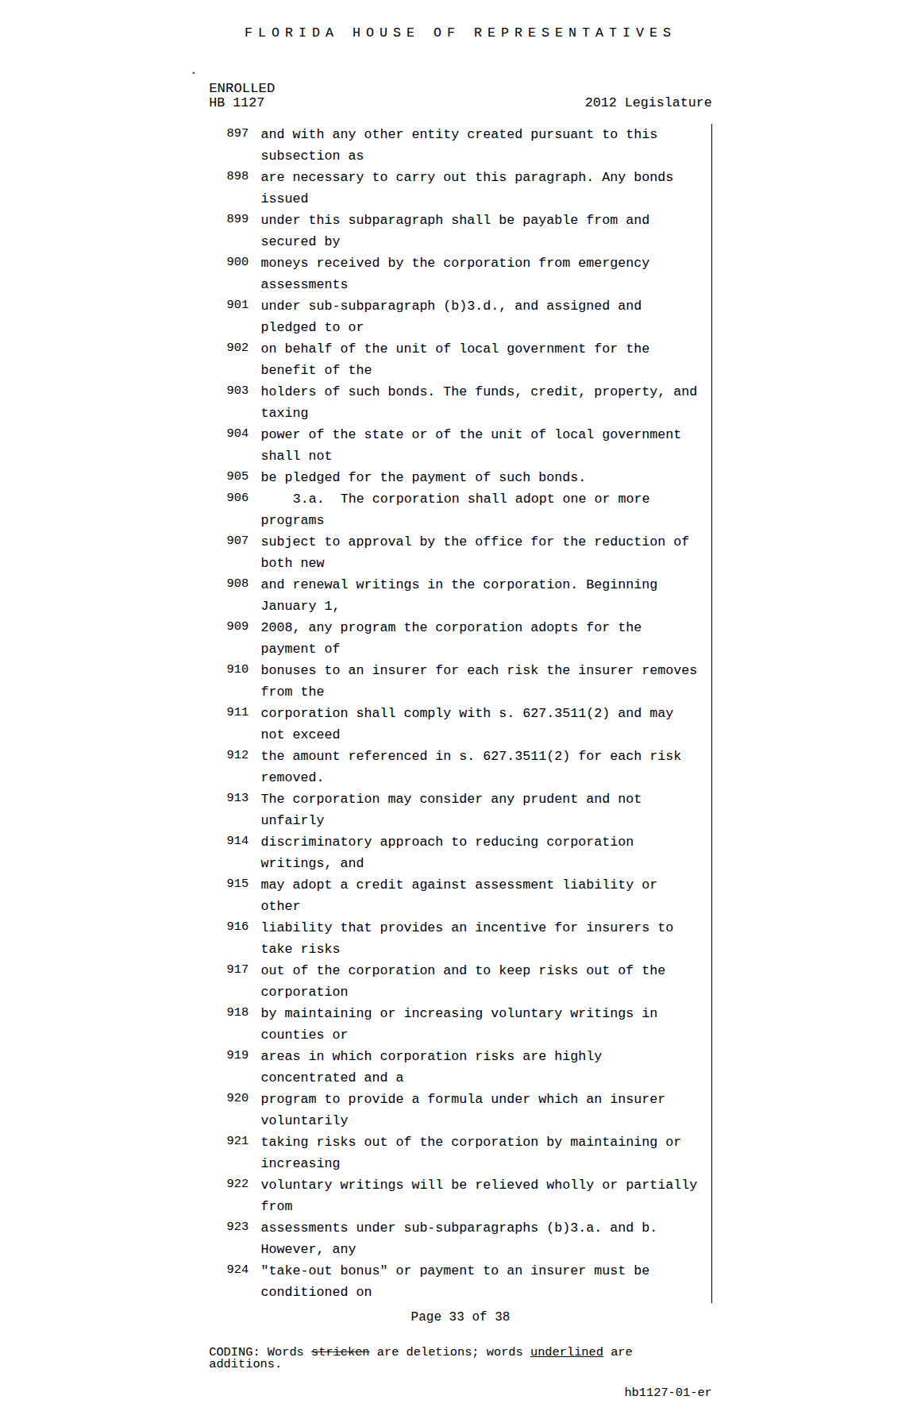•
FLORIDA HOUSE OF REPRESENTATIVES
ENROLLED
HB 1127 2012 Legislature
897 and with any other entity created pursuant to this subsection as
898 are necessary to carry out this paragraph. Any bonds issued
899 under this subparagraph shall be payable from and secured by
900 moneys received by the corporation from emergency assessments
901 under sub-subparagraph (b)3.d., and assigned and pledged to or
902 on behalf of the unit of local government for the benefit of the
903 holders of such bonds. The funds, credit, property, and taxing
904 power of the state or of the unit of local government shall not
905 be pledged for the payment of such bonds.
9063.a. The corporation shall adopt one or more programs
907 subject to approval by the office for the reduction of both new
908 and renewal writings in the corporation. Beginning January 1,
9092008, any program the corporation adopts for the payment of
910 bonuses to an insurer for each risk the insurer removes from the
911 corporation shall comply with s. 627.3511(2) and may not exceed
912 the amount referenced in s. 627.3511(2) for each risk removed.
913 The corporation may consider any prudent and not unfairly
914 discriminatory approach to reducing corporation writings, and
915 may adopt a credit against assessment liability or other
916 liability that provides an incentive for insurers to take risks
917 out of the corporation and to keep risks out of the corporation
918 by maintaining or increasing voluntary writings in counties or
919 areas in which corporation risks are highly concentrated and a
920 program to provide a formula under which an insurer voluntarily
921 taking risks out of the corporation by maintaining or increasing
922 voluntary writings will be relieved wholly or partially from
923 assessments under sub-subparagraphs (b)3.a. and b. However, any
924"take-out bonus" or payment to an insurer must be conditioned on
Page 33 of 38
CODING: Words stricken are deletions; words underlined are additions.
hb1127-01-er